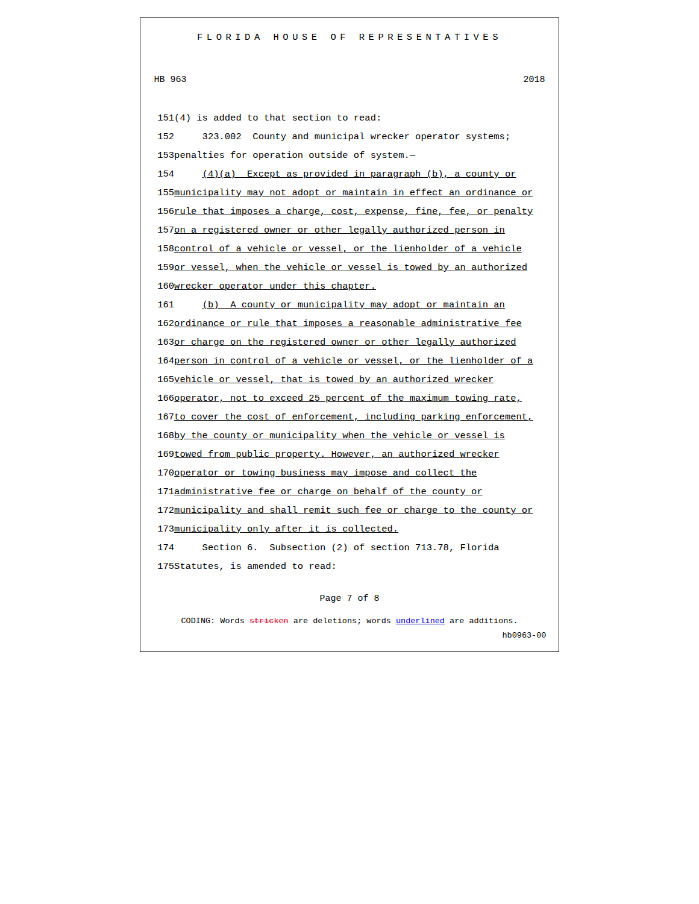FLORIDA HOUSE OF REPRESENTATIVES
HB 963 2018
| 151 | (4) is added to that section to read: |
| 152 | 323.002 County and municipal wrecker operator systems; |
| 153 | penalties for operation outside of system.— |
| 154 | (4)(a) Except as provided in paragraph (b), a county or |
| 155 | municipality may not adopt or maintain in effect an ordinance or |
| 156 | rule that imposes a charge, cost, expense, fine, fee, or penalty |
| 157 | on a registered owner or other legally authorized person in |
| 158 | control of a vehicle or vessel, or the lienholder of a vehicle |
| 159 | or vessel, when the vehicle or vessel is towed by an authorized |
| 160 | wrecker operator under this chapter. |
| 161 | (b) A county or municipality may adopt or maintain an |
| 162 | ordinance or rule that imposes a reasonable administrative fee |
| 163 | or charge on the registered owner or other legally authorized |
| 164 | person in control of a vehicle or vessel, or the lienholder of a |
| 165 | vehicle or vessel, that is towed by an authorized wrecker |
| 166 | operator, not to exceed 25 percent of the maximum towing rate, |
| 167 | to cover the cost of enforcement, including parking enforcement, |
| 168 | by the county or municipality when the vehicle or vessel is |
| 169 | towed from public property. However, an authorized wrecker |
| 170 | operator or towing business may impose and collect the |
| 171 | administrative fee or charge on behalf of the county or |
| 172 | municipality and shall remit such fee or charge to the county or |
| 173 | municipality only after it is collected. |
| 174 | Section 6. Subsection (2) of section 713.78, Florida |
| 175 | Statutes, is amended to read: |
Page 7 of 8
CODING: Words stricken are deletions; words underlined are additions.
hb0963-00